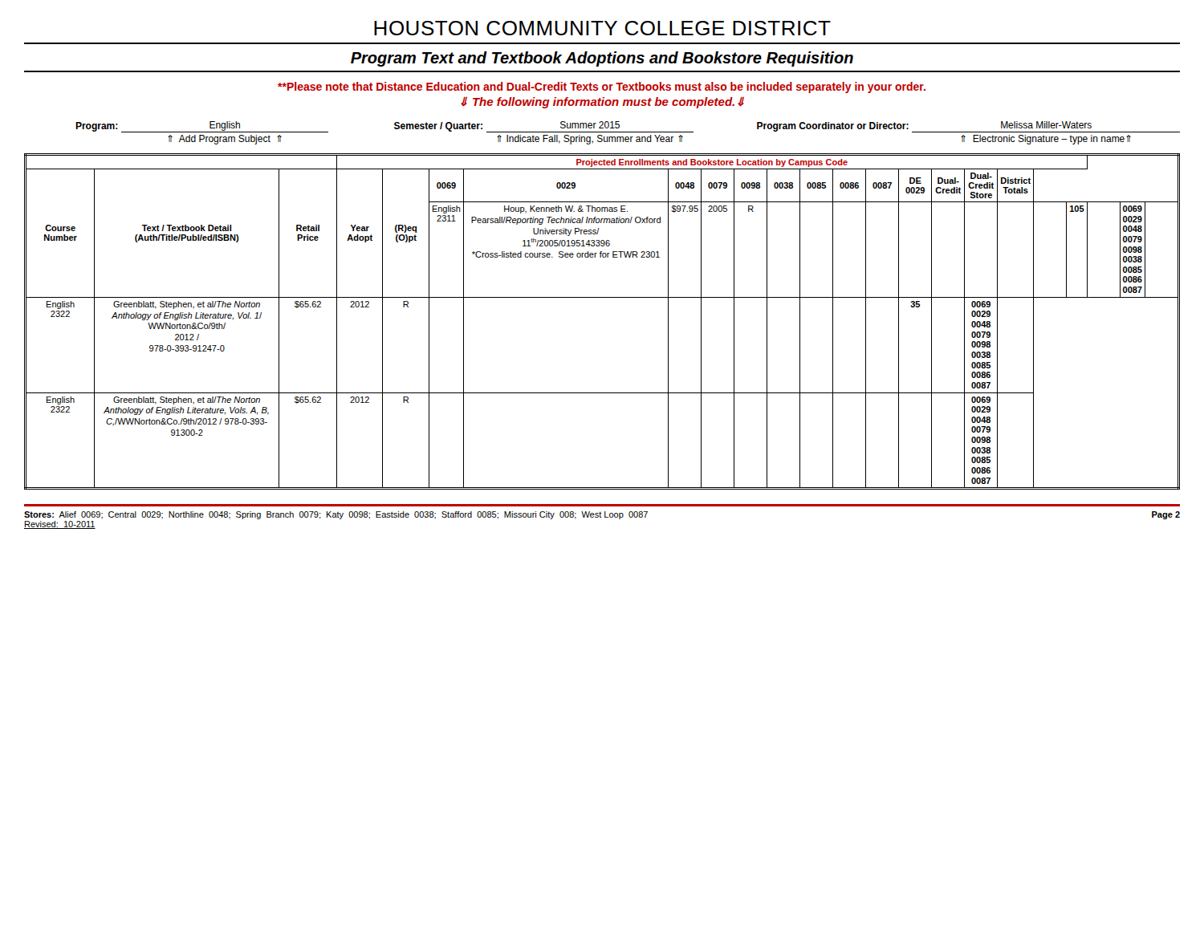HOUSTON COMMUNITY COLLEGE DISTRICT
Program Text and Textbook Adoptions and Bookstore Requisition
**Please note that Distance Education and Dual-Credit Texts or Textbooks must also be included separately in your order.
⇓ The following information must be completed.⇓
| Program: | English | Semester / Quarter: | Summer 2015 | Program Coordinator or Director: | Melissa Miller-Waters |
| | ⇑ Add Program Subject ⇑ | | ⇑ Indicate Fall, Spring, Summer and Year ⇑ | | ⇑ Electronic Signature – type in name⇑ |
| | Projected Enrollments and Bookstore Location by Campus Code |
| Course Number | Text / Textbook Detail (Auth/Title/Publ/ed/ISBN) | Retail Price | Year Adopt | (R)eq (O)pt | 0069 | 0029 | 0048 | 0079 | 0098 | 0038 | 0085 | 0086 | 0087 | DE 0029 | Dual- Credit | Dual- Credit Store | District Totals |
| English 2311 | Houp, Kenneth W. & Thomas E. Pearsall/ Reporting Technical Information / Oxford University Press/ 11 th /2005/0195143396 *Cross-listed course. See order for ETWR 2301 | $97.95 | 2005 | R | | | | | | | | | | 105 | | 0069 0029 0048 0079 0098 0038 0085 0086 0087 | |
| English 2322 | Greenblatt, Stephen, et al/ The Norton Anthology of English Literature, Vol. 1 / WWNorton&Co/9th/ 2012 / 978-0-393-91247-0 | $65.62 | 2012 | R | | | | | | | | | | 35 | | 0069 0029 0048 0079 0098 0038 0085 0086 0087 | |
| English 2322 | Greenblatt, Stephen, et al/ The Norton Anthology of English Literature, Vols. A, B, C, /WWNorton&Co./9th/2012 / 978-0-393-91300-2 | $65.62 | 2012 | R | | | | | | | | | | | | 0069 0029 0048 0079 0098 0038 0085 0086 0087 | |
Page 2 Stores: Alief 0069; Central 0029; Northline 0048; Spring Branch 0079; Katy 0098; Eastside 0038; Stafford 0085; Missouri City 008; West Loop 0087
Revised: 10-2011